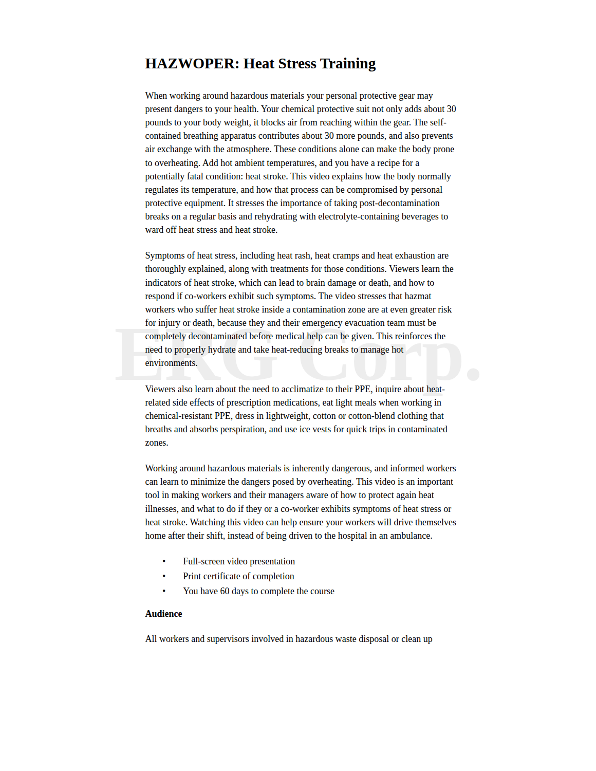ERG Corp.
HAZWOPER: Heat Stress Training
When working around hazardous materials your personal protective gear may present dangers to your health. Your chemical protective suit not only adds about 30 pounds to your body weight, it blocks air from reaching within the gear. The self-contained breathing apparatus contributes about 30 more pounds, and also prevents air exchange with the atmosphere. These conditions alone can make the body prone to overheating. Add hot ambient temperatures, and you have a recipe for a potentially fatal condition: heat stroke. This video explains how the body normally regulates its temperature, and how that process can be compromised by personal protective equipment. It stresses the importance of taking post-decontamination breaks on a regular basis and rehydrating with electrolyte-containing beverages to ward off heat stress and heat stroke.
Symptoms of heat stress, including heat rash, heat cramps and heat exhaustion are thoroughly explained, along with treatments for those conditions. Viewers learn the indicators of heat stroke, which can lead to brain damage or death, and how to respond if co-workers exhibit such symptoms. The video stresses that hazmat workers who suffer heat stroke inside a contamination zone are at even greater risk for injury or death, because they and their emergency evacuation team must be completely decontaminated before medical help can be given. This reinforces the need to properly hydrate and take heat-reducing breaks to manage hot environments.
Viewers also learn about the need to acclimatize to their PPE, inquire about heat-related side effects of prescription medications, eat light meals when working in chemical-resistant PPE, dress in lightweight, cotton or cotton-blend clothing that breaths and absorbs perspiration, and use ice vests for quick trips in contaminated zones.
Working around hazardous materials is inherently dangerous, and informed workers can learn to minimize the dangers posed by overheating. This video is an important tool in making workers and their managers aware of how to protect again heat illnesses, and what to do if they or a co-worker exhibits symptoms of heat stress or heat stroke. Watching this video can help ensure your workers will drive themselves home after their shift, instead of being driven to the hospital in an ambulance.
Full-screen video presentation
Print certificate of completion
You have 60 days to complete the course
Audience
All workers and supervisors involved in hazardous waste disposal or clean up